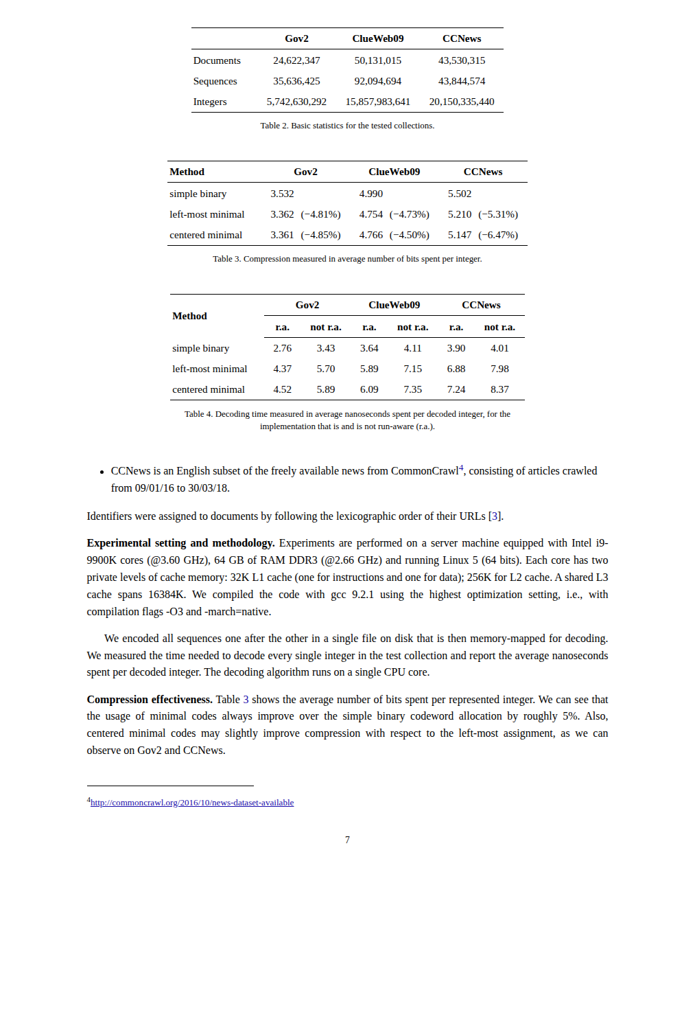Table 2. Basic statistics for the tested collections.
| | Gov2 | ClueWeb09 | CCNews |
| --- | --- | --- | --- |
| Documents | 24,622,347 | 50,131,015 | 43,530,315 |
| Sequences | 35,636,425 | 92,094,694 | 43,844,574 |
| Integers | 5,742,630,292 | 15,857,983,641 | 20,150,335,440 |
Table 3. Compression measured in average number of bits spent per integer.
| Method | Gov2 | ClueWeb09 | CCNews |
| --- | --- | --- | --- |
| simple binary | 3.532 | | 4.990 | | 5.502 | |
| left-most minimal | 3.362 | (−4.81%) | 4.754 | (−4.73%) | 5.210 | (−5.31%) |
| centered minimal | 3.361 | (−4.85%) | 4.766 | (−4.50%) | 5.147 | (−6.47%) |
Table 4. Decoding time measured in average nanoseconds spent per decoded integer, for the implementation that is and is not run-aware (r.a.).
| Method | Gov2 | ClueWeb09 | CCNews |
| --- | --- | --- | --- |
| r.a. | not r.a. | r.a. | not r.a. | r.a. | not r.a. |
| simple binary | 2.76 | 3.43 | 3.64 | 4.11 | 3.90 | 4.01 |
| left-most minimal | 4.37 | 5.70 | 5.89 | 7.15 | 6.88 | 7.98 |
| centered minimal | 4.52 | 5.89 | 6.09 | 7.35 | 7.24 | 8.37 |
CCNews is an English subset of the freely available news from CommonCrawl4, consisting of articles crawled from 09/01/16 to 30/03/18.
Identifiers were assigned to documents by following the lexicographic order of their URLs [3].
Experimental setting and methodology. Experiments are performed on a server machine equipped with Intel i9-9900K cores (@3.60 GHz), 64 GB of RAM DDR3 (@2.66 GHz) and running Linux 5 (64 bits). Each core has two private levels of cache memory: 32K L1 cache (one for instructions and one for data); 256K for L2 cache. A shared L3 cache spans 16384K. We compiled the code with gcc 9.2.1 using the highest optimization setting, i.e., with compilation flags -O3 and -march=native.
We encoded all sequences one after the other in a single file on disk that is then memory-mapped for decoding. We measured the time needed to decode every single integer in the test collection and report the average nanoseconds spent per decoded integer. The decoding algorithm runs on a single CPU core.
Compression effectiveness. Table 3 shows the average number of bits spent per represented integer. We can see that the usage of minimal codes always improve over the simple binary codeword allocation by roughly 5%. Also, centered minimal codes may slightly improve compression with respect to the left-most assignment, as we can observe on Gov2 and CCNews.
4http://commoncrawl.org/2016/10/news-dataset-available
7